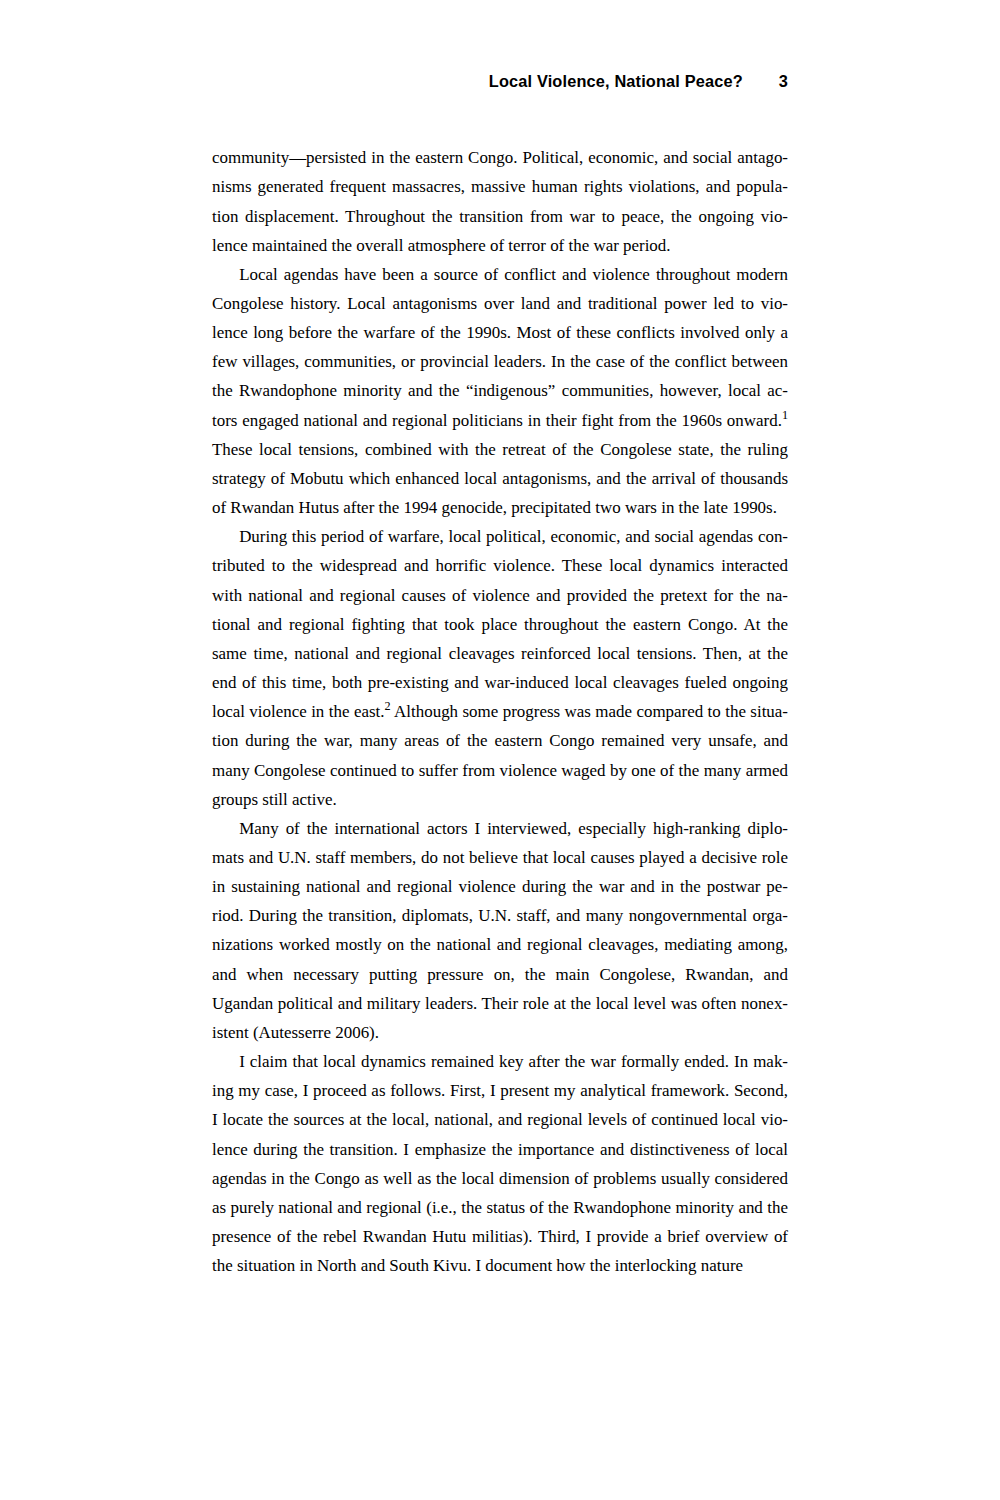Local Violence, National Peace?3
community—persisted in the eastern Congo. Political, economic, and social antagonisms generated frequent massacres, massive human rights violations, and population displacement. Throughout the transition from war to peace, the ongoing violence maintained the overall atmosphere of terror of the war period.
Local agendas have been a source of conflict and violence throughout modern Congolese history. Local antagonisms over land and traditional power led to violence long before the warfare of the 1990s. Most of these conflicts involved only a few villages, communities, or provincial leaders. In the case of the conflict between the Rwandophone minority and the “indigenous” communities, however, local actors engaged national and regional politicians in their fight from the 1960s onward.1 These local tensions, combined with the retreat of the Congolese state, the ruling strategy of Mobutu which enhanced local antagonisms, and the arrival of thousands of Rwandan Hutus after the 1994 genocide, precipitated two wars in the late 1990s.
During this period of warfare, local political, economic, and social agendas contributed to the widespread and horrific violence. These local dynamics interacted with national and regional causes of violence and provided the pretext for the national and regional fighting that took place throughout the eastern Congo. At the same time, national and regional cleavages reinforced local tensions. Then, at the end of this time, both pre-existing and war-induced local cleavages fueled ongoing local violence in the east.2 Although some progress was made compared to the situation during the war, many areas of the eastern Congo remained very unsafe, and many Congolese continued to suffer from violence waged by one of the many armed groups still active.
Many of the international actors I interviewed, especially high-ranking diplomats and U.N. staff members, do not believe that local causes played a decisive role in sustaining national and regional violence during the war and in the postwar period. During the transition, diplomats, U.N. staff, and many nongovernmental organizations worked mostly on the national and regional cleavages, mediating among, and when necessary putting pressure on, the main Congolese, Rwandan, and Ugandan political and military leaders. Their role at the local level was often nonexistent (Autesserre 2006).
I claim that local dynamics remained key after the war formally ended. In making my case, I proceed as follows. First, I present my analytical framework. Second, I locate the sources at the local, national, and regional levels of continued local violence during the transition. I emphasize the importance and distinctiveness of local agendas in the Congo as well as the local dimension of problems usually considered as purely national and regional (i.e., the status of the Rwandophone minority and the presence of the rebel Rwandan Hutu militias). Third, I provide a brief overview of the situation in North and South Kivu. I document how the interlocking nature